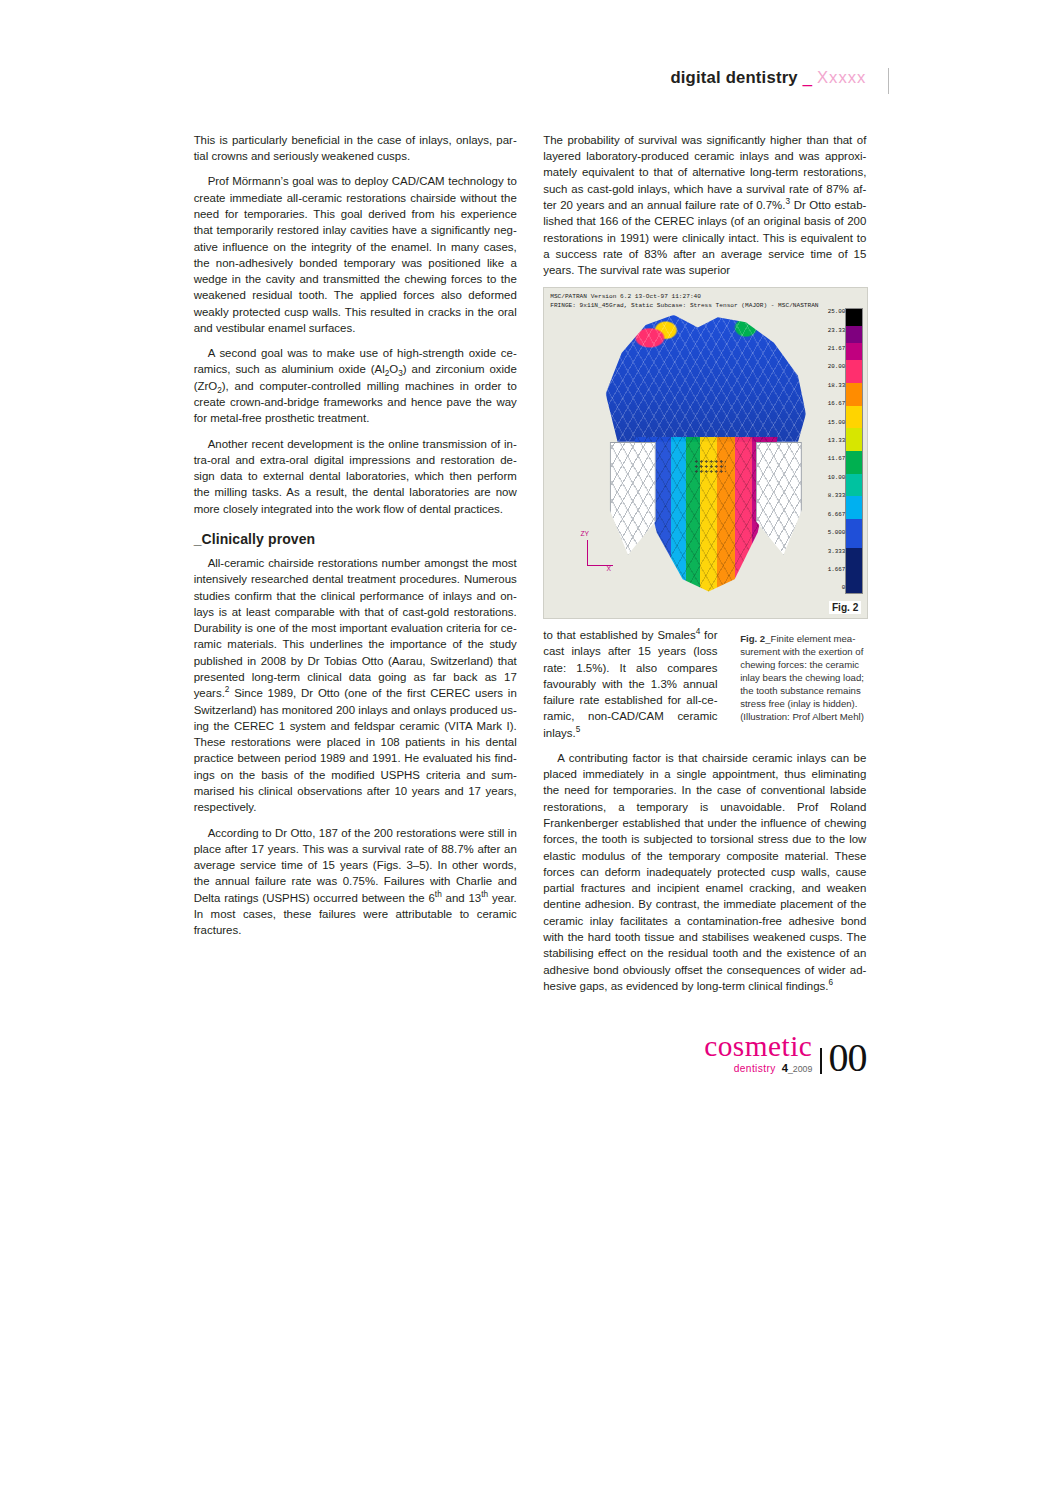digital dentistry _ Xxxxx
This is particularly beneficial in the case of inlays, onlays, partial crowns and seriously weakened cusps.
Prof Mörmann’s goal was to deploy CAD/CAM technology to create immediate all-ceramic restorations chairside without the need for temporaries. This goal derived from his experience that temporarily restored inlay cavities have a significantly negative influence on the integrity of the enamel. In many cases, the non-adhesively bonded temporary was positioned like a wedge in the cavity and transmitted the chewing forces to the weakened residual tooth. The applied forces also deformed weakly protected cusp walls. This resulted in cracks in the oral and vestibular enamel surfaces.
A second goal was to make use of high-strength oxide ceramics, such as aluminium oxide (Al2O3) and zirconium oxide (ZrO2), and computer-controlled milling machines in order to create crown-and-bridge frameworks and hence pave the way for metal-free prosthetic treatment.
Another recent development is the online transmission of intra-oral and extra-oral digital impressions and restoration design data to external dental laboratories, which then perform the milling tasks. As a result, the dental laboratories are now more closely integrated into the work flow of dental practices.
Clinically proven
All-ceramic chairside restorations number amongst the most intensively researched dental treatment procedures. Numerous studies confirm that the clinical performance of inlays and onlays is at least comparable with that of cast-gold restorations. Durability is one of the most important evaluation criteria for ceramic materials. This underlines the importance of the study published in 2008 by Dr Tobias Otto (Aarau, Switzerland) that presented long-term clinical data going as far back as 17 years.2 Since 1989, Dr Otto (one of the first CEREC users in Switzerland) has monitored 200 inlays and onlays produced using the CEREC 1 system and feldspar ceramic (VITA Mark I). These restorations were placed in 108 patients in his dental practice between period 1989 and 1991. He evaluated his findings on the basis of the modified USPHS criteria and summarised his clinical observations after 10 years and 17 years, respectively.
According to Dr Otto, 187 of the 200 restorations were still in place after 17 years. This was a survival rate of 88.7% after an average service time of 15 years (Figs. 3–5). In other words, the annual failure rate was 0.75%. Failures with Charlie and Delta ratings (USPHS) occurred between the 6th and 13th year. In most cases, these failures were attributable to ceramic fractures.
The probability of survival was significantly higher than that of layered laboratory-produced ceramic inlays and was approximately equivalent to that of alternative long-term restorations, such as cast-gold inlays, which have a survival rate of 87% after 20 years and an annual failure rate of 0.7%.3 Dr Otto established that 166 of the CEREC inlays (of an original basis of 200 restorations in 1991) were clinically intact. This is equivalent to a success rate of 83% after an average service time of 15 years. The survival rate was superior
MSC/PATRAN Version 6.2 13-Oct-97 11:27:40
FRINGE: 9x11N_45Grad, Static Subcase: Stress Tensor (MAJOR) - MSC/NASTRAN
ZY X
25.00 23.33 21.67 20.00 18.33 16.67 15.00 13.33 11.67 10.00 8.333 6.667 5.000 3.333 1.667 0
Fig. 2
to that established by Smales4 for cast inlays after 15 years (loss rate: 1.5%). It also compares favourably with the 1.3% annual failure rate established for all-ceramic, non-CAD/CAM ceramic inlays.5
Fig. 2_Finite element measurement with the exertion of chewing forces: the ceramic inlay bears the chewing load; the tooth substance remains stress free (inlay is hidden). (Illustration: Prof Albert Mehl)
A contributing factor is that chairside ceramic inlays can be placed immediately in a single appointment, thus eliminating the need for temporaries. In the case of conventional labside restorations, a temporary is unavoidable. Prof Roland Frankenberger established that under the influence of chewing forces, the tooth is subjected to torsional stress due to the low elastic modulus of the temporary composite material. These forces can deform inadequately protected cusp walls, cause partial fractures and incipient enamel cracking, and weaken dentine adhesion. By contrast, the immediate placement of the ceramic inlay facilitates a contamination-free adhesive bond with the hard tooth tissue and stabilises weakened cusps. The stabilising effect on the residual tooth and the existence of an adhesive bond obviously offset the consequences of wider adhesive gaps, as evidenced by long-term clinical findings.6
cosmetic
dentistry 4_2009
00